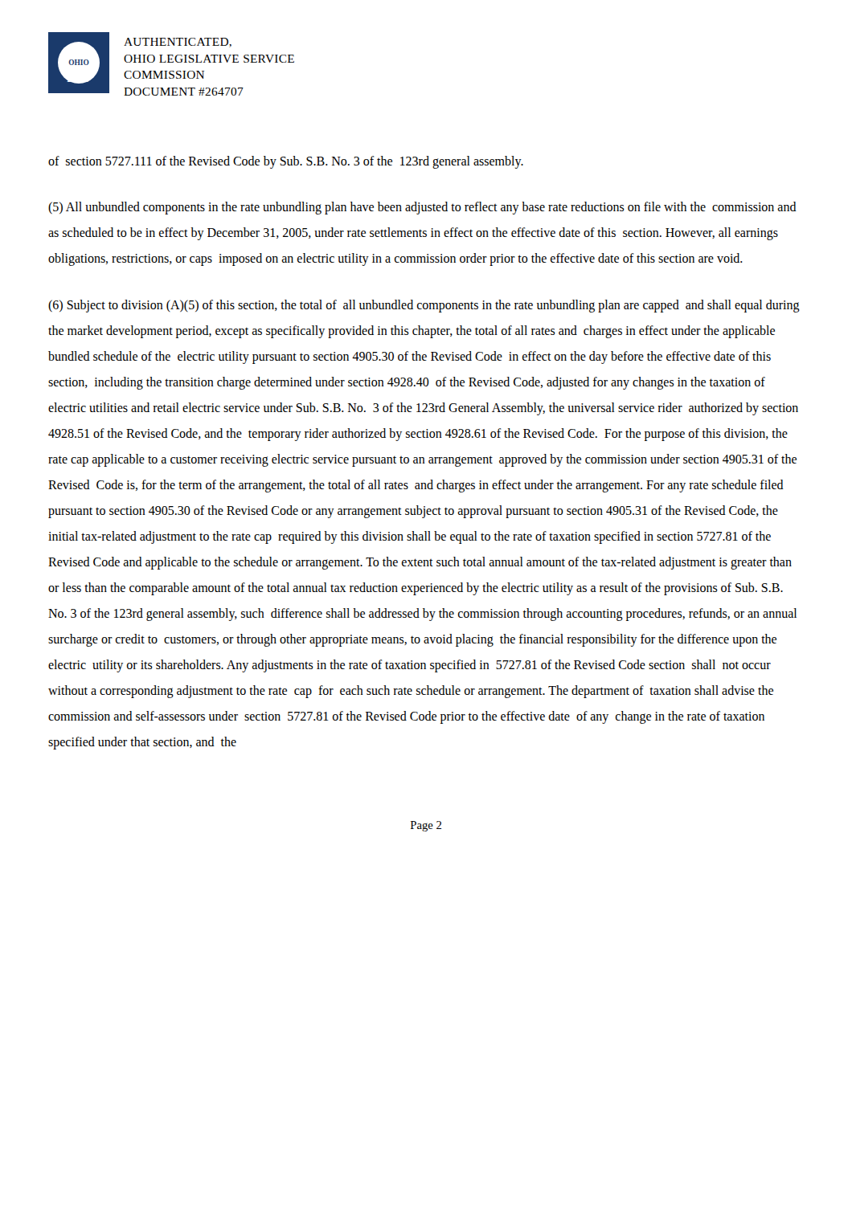OHIO
LSC
AUTHENTICATED,
OHIO LEGISLATIVE SERVICE
COMMISSION
DOCUMENT #264707
of section 5727.111 of the Revised Code by Sub. S.B. No. 3 of the 123rd general assembly.
(5) All unbundled components in the rate unbundling plan have been adjusted to reflect any base rate reductions on file with the commission and as scheduled to be in effect by December 31, 2005, under rate settlements in effect on the effective date of this section. However, all earnings obligations, restrictions, or caps imposed on an electric utility in a commission order prior to the effective date of this section are void.
(6) Subject to division (A)(5) of this section, the total of all unbundled components in the rate unbundling plan are capped and shall equal during the market development period, except as specifically provided in this chapter, the total of all rates and charges in effect under the applicable bundled schedule of the electric utility pursuant to section 4905.30 of the Revised Code in effect on the day before the effective date of this section, including the transition charge determined under section 4928.40 of the Revised Code, adjusted for any changes in the taxation of electric utilities and retail electric service under Sub. S.B. No. 3 of the 123rd General Assembly, the universal service rider authorized by section 4928.51 of the Revised Code, and the temporary rider authorized by section 4928.61 of the Revised Code. For the purpose of this division, the rate cap applicable to a customer receiving electric service pursuant to an arrangement approved by the commission under section 4905.31 of the Revised Code is, for the term of the arrangement, the total of all rates and charges in effect under the arrangement. For any rate schedule filed pursuant to section 4905.30 of the Revised Code or any arrangement subject to approval pursuant to section 4905.31 of the Revised Code, the initial tax-related adjustment to the rate cap required by this division shall be equal to the rate of taxation specified in section 5727.81 of the Revised Code and applicable to the schedule or arrangement. To the extent such total annual amount of the tax-related adjustment is greater than or less than the comparable amount of the total annual tax reduction experienced by the electric utility as a result of the provisions of Sub. S.B. No. 3 of the 123rd general assembly, such difference shall be addressed by the commission through accounting procedures, refunds, or an annual surcharge or credit to customers, or through other appropriate means, to avoid placing the financial responsibility for the difference upon the electric utility or its shareholders. Any adjustments in the rate of taxation specified in 5727.81 of the Revised Code section shall not occur without a corresponding adjustment to the rate cap for each such rate schedule or arrangement. The department of taxation shall advise the commission and self-assessors under section 5727.81 of the Revised Code prior to the effective date of any change in the rate of taxation specified under that section, and the
Page 2